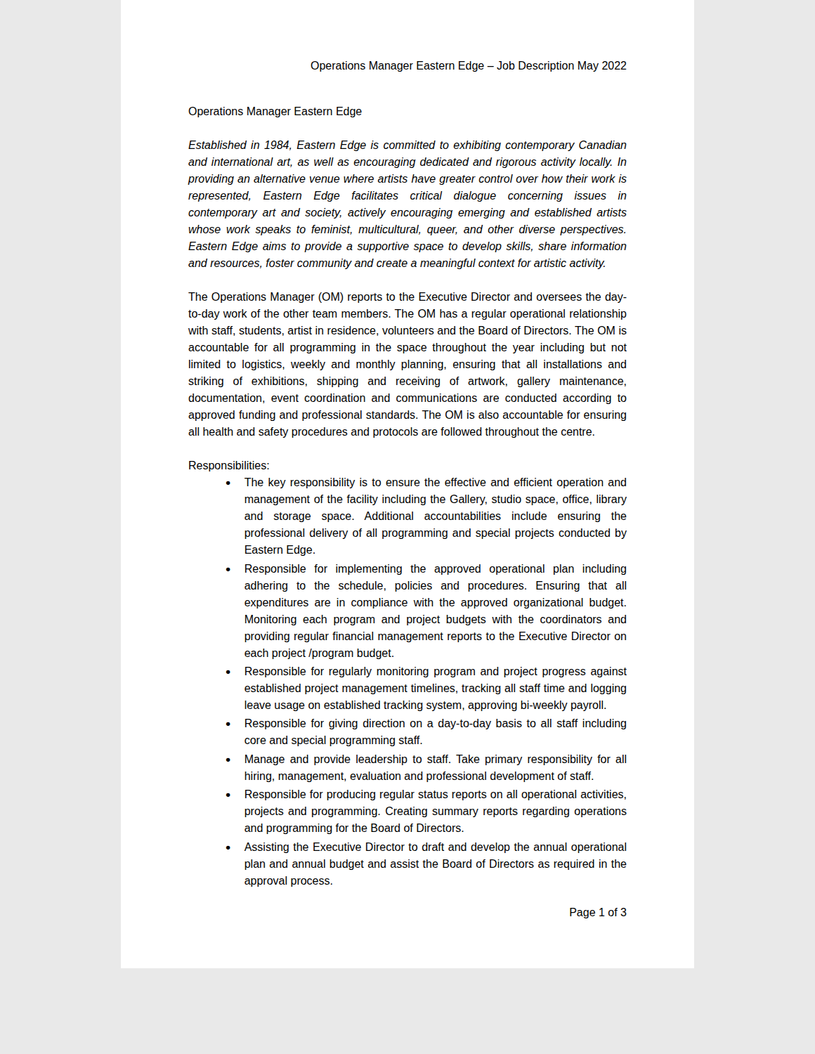Operations Manager Eastern Edge – Job Description May 2022
Operations Manager Eastern Edge
Established in 1984, Eastern Edge is committed to exhibiting contemporary Canadian and international art, as well as encouraging dedicated and rigorous activity locally. In providing an alternative venue where artists have greater control over how their work is represented, Eastern Edge facilitates critical dialogue concerning issues in contemporary art and society, actively encouraging emerging and established artists whose work speaks to feminist, multicultural, queer, and other diverse perspectives. Eastern Edge aims to provide a supportive space to develop skills, share information and resources, foster community and create a meaningful context for artistic activity.
The Operations Manager (OM) reports to the Executive Director and oversees the day-to-day work of the other team members. The OM has a regular operational relationship with staff, students, artist in residence, volunteers and the Board of Directors. The OM is accountable for all programming in the space throughout the year including but not limited to logistics, weekly and monthly planning, ensuring that all installations and striking of exhibitions, shipping and receiving of artwork, gallery maintenance, documentation, event coordination and communications are conducted according to approved funding and professional standards. The OM is also accountable for ensuring all health and safety procedures and protocols are followed throughout the centre.
Responsibilities:
The key responsibility is to ensure the effective and efficient operation and management of the facility including the Gallery, studio space, office, library and storage space. Additional accountabilities include ensuring the professional delivery of all programming and special projects conducted by Eastern Edge.
Responsible for implementing the approved operational plan including adhering to the schedule, policies and procedures. Ensuring that all expenditures are in compliance with the approved organizational budget. Monitoring each program and project budgets with the coordinators and providing regular financial management reports to the Executive Director on each project /program budget.
Responsible for regularly monitoring program and project progress against established project management timelines, tracking all staff time and logging leave usage on established tracking system, approving bi-weekly payroll.
Responsible for giving direction on a day-to-day basis to all staff including core and special programming staff.
Manage and provide leadership to staff. Take primary responsibility for all hiring, management, evaluation and professional development of staff.
Responsible for producing regular status reports on all operational activities, projects and programming. Creating summary reports regarding operations and programming for the Board of Directors.
Assisting the Executive Director to draft and develop the annual operational plan and annual budget and assist the Board of Directors as required in the approval process.
Page 1 of 3